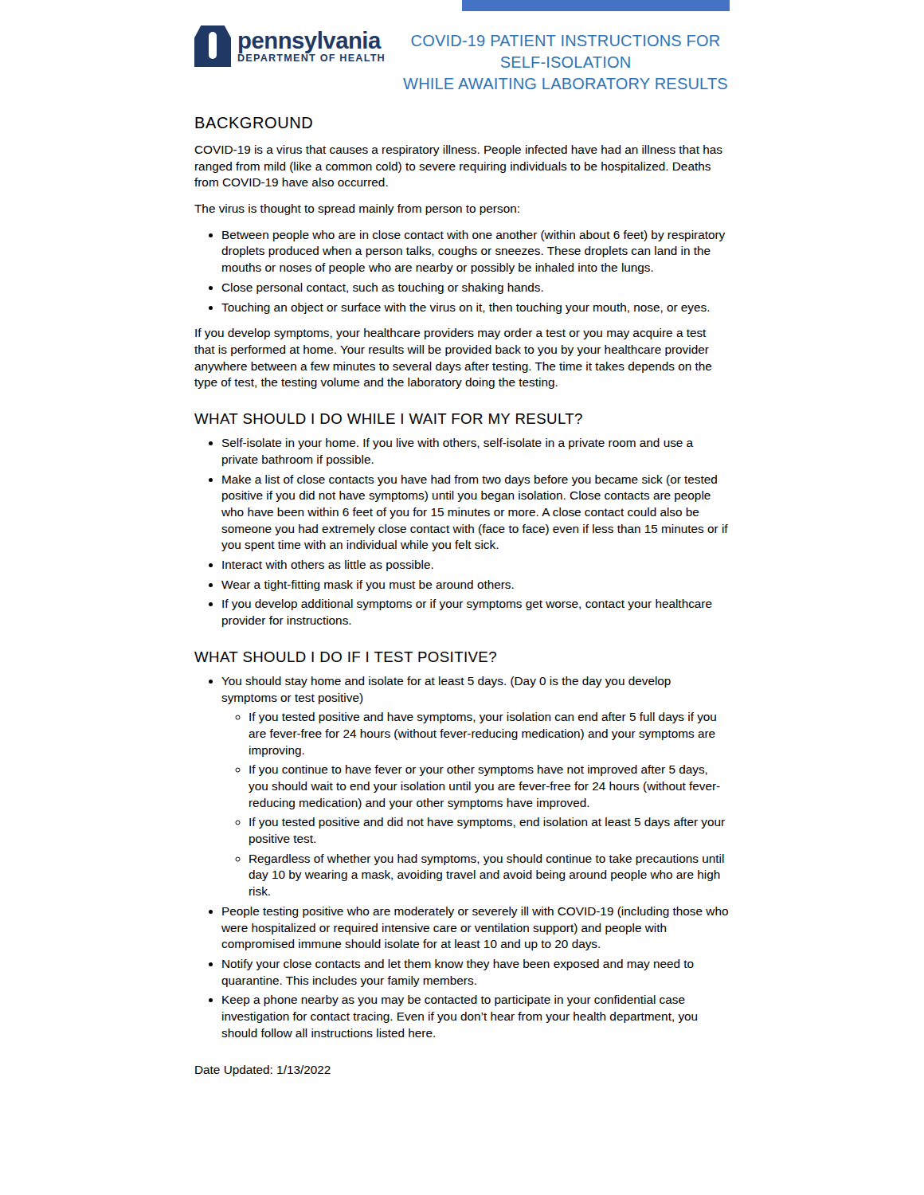pennsylvania Department of Health
COVID-19 PATIENT INSTRUCTIONS FOR SELF-ISOLATION WHILE AWAITING LABORATORY RESULTS
BACKGROUND
COVID-19 is a virus that causes a respiratory illness. People infected have had an illness that has ranged from mild (like a common cold) to severe requiring individuals to be hospitalized. Deaths from COVID-19 have also occurred.
The virus is thought to spread mainly from person to person:
Between people who are in close contact with one another (within about 6 feet) by respiratory droplets produced when a person talks, coughs or sneezes. These droplets can land in the mouths or noses of people who are nearby or possibly be inhaled into the lungs.
Close personal contact, such as touching or shaking hands.
Touching an object or surface with the virus on it, then touching your mouth, nose, or eyes.
If you develop symptoms, your healthcare providers may order a test or you may acquire a test that is performed at home. Your results will be provided back to you by your healthcare provider anywhere between a few minutes to several days after testing. The time it takes depends on the type of test, the testing volume and the laboratory doing the testing.
WHAT SHOULD I DO WHILE I WAIT FOR MY RESULT?
Self-isolate in your home. If you live with others, self-isolate in a private room and use a private bathroom if possible.
Make a list of close contacts you have had from two days before you became sick (or tested positive if you did not have symptoms) until you began isolation. Close contacts are people who have been within 6 feet of you for 15 minutes or more. A close contact could also be someone you had extremely close contact with (face to face) even if less than 15 minutes or if you spent time with an individual while you felt sick.
Interact with others as little as possible.
Wear a tight-fitting mask if you must be around others.
If you develop additional symptoms or if your symptoms get worse, contact your healthcare provider for instructions.
WHAT SHOULD I DO IF I TEST POSITIVE?
You should stay home and isolate for at least 5 days. (Day 0 is the day you develop symptoms or test positive)
If you tested positive and have symptoms, your isolation can end after 5 full days if you are fever-free for 24 hours (without fever-reducing medication) and your symptoms are improving.
If you continue to have fever or your other symptoms have not improved after 5 days, you should wait to end your isolation until you are fever-free for 24 hours (without fever-reducing medication) and your other symptoms have improved.
If you tested positive and did not have symptoms, end isolation at least 5 days after your positive test.
Regardless of whether you had symptoms, you should continue to take precautions until day 10 by wearing a mask, avoiding travel and avoid being around people who are high risk.
People testing positive who are moderately or severely ill with COVID-19 (including those who were hospitalized or required intensive care or ventilation support) and people with compromised immune should isolate for at least 10 and up to 20 days.
Notify your close contacts and let them know they have been exposed and may need to quarantine. This includes your family members.
Keep a phone nearby as you may be contacted to participate in your confidential case investigation for contact tracing. Even if you don’t hear from your health department, you should follow all instructions listed here.
Date Updated: 1/13/2022